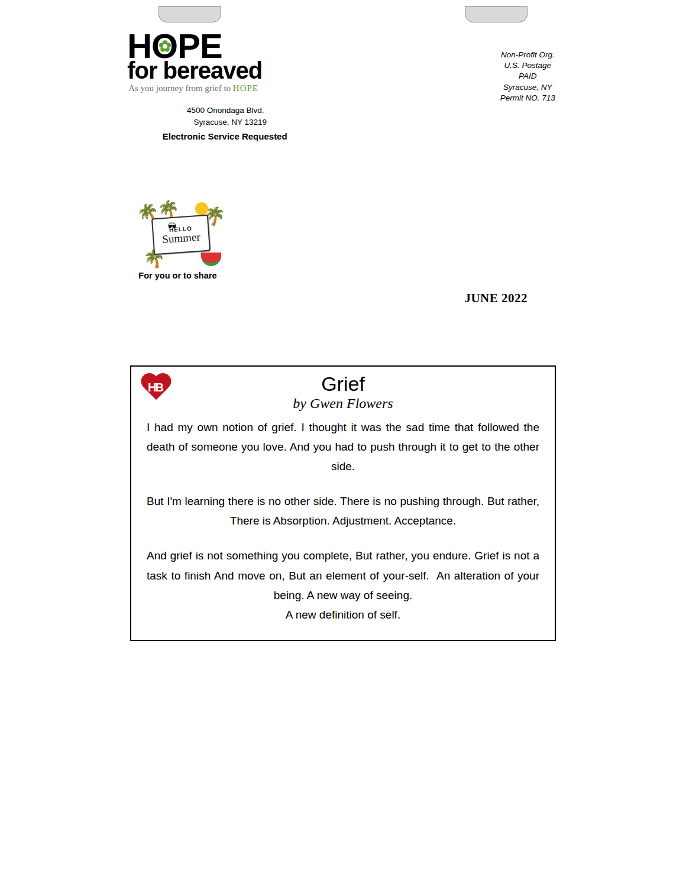HO✿PE
for bereaved
As you journey from grief to HOPE
Non-Profit Org.
U.S. Postage
PAID
Syracuse, NY
Permit NO. 713
4500 Onondaga Blvd. Syracuse, NY 13219
Electronic Service Requested
🌴 🌴 🌴 🌴
HELLO Summer
🕶
For you or to share
JUNE 2022
HB
Grief
by Gwen Flowers
I had my own notion of grief. I thought it was the sad time that followed the death of someone you love. And you had to push through it to get to the other side.
But I'm learning there is no other side. There is no pushing through. But rather, There is Absorption. Adjustment. Acceptance.
And grief is not something you complete, But rather, you endure. Grief is not a task to finish And move on, But an element of your-self. An alteration of your being. A new way of seeing.
A new definition of self.